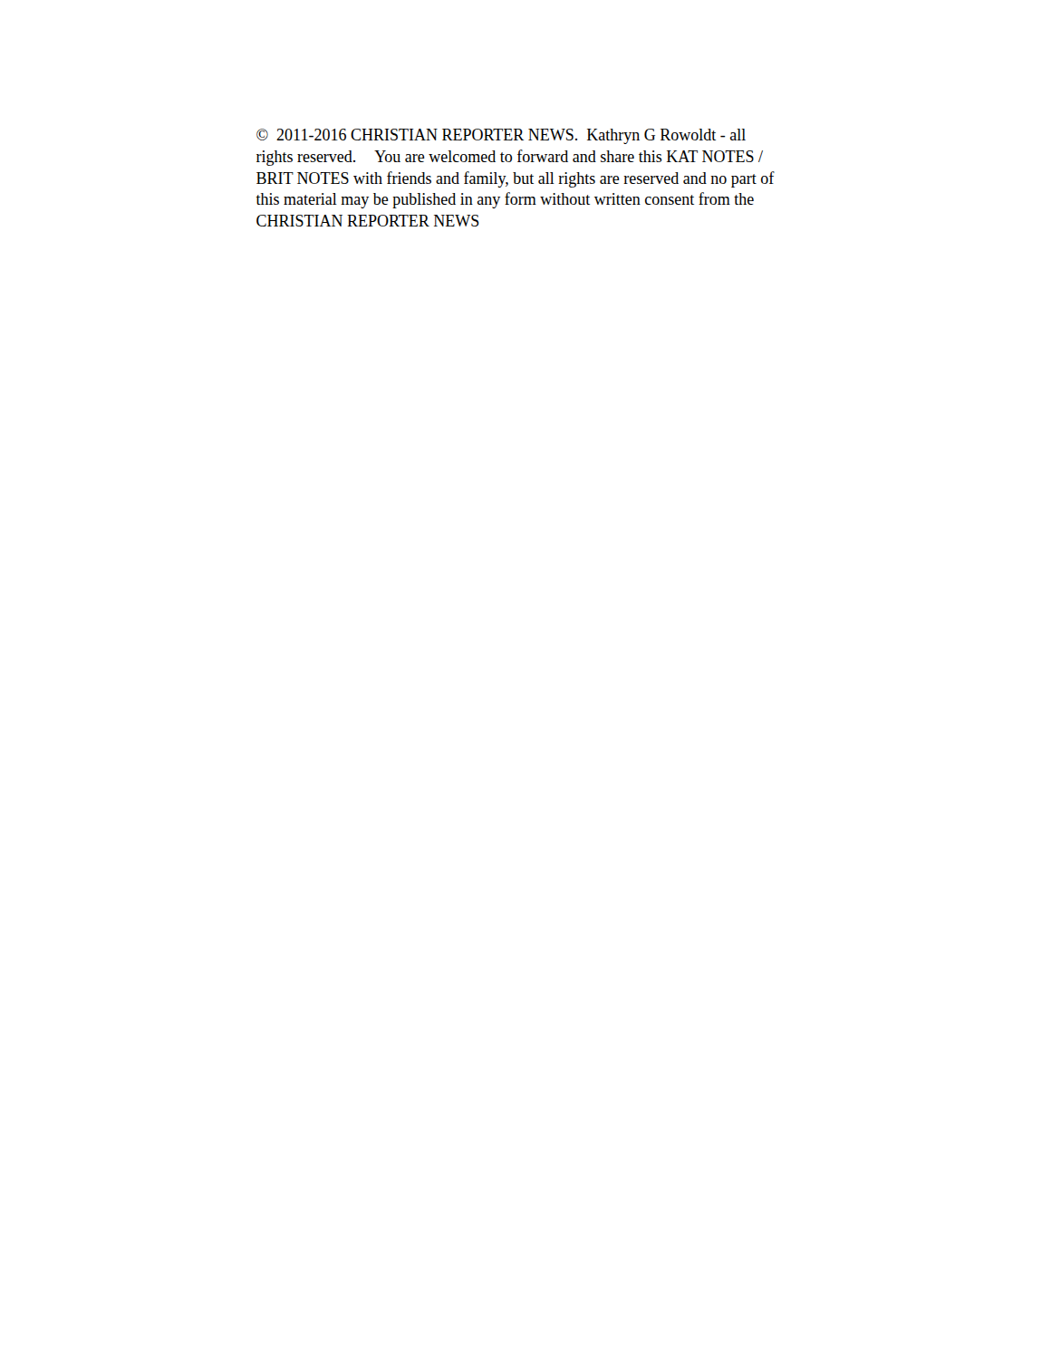© 2011-2016 CHRISTIAN REPORTER NEWS. Kathryn G Rowoldt - all rights reserved. You are welcomed to forward and share this KAT NOTES / BRIT NOTES with friends and family, but all rights are reserved and no part of this material may be published in any form without written consent from the CHRISTIAN REPORTER NEWS